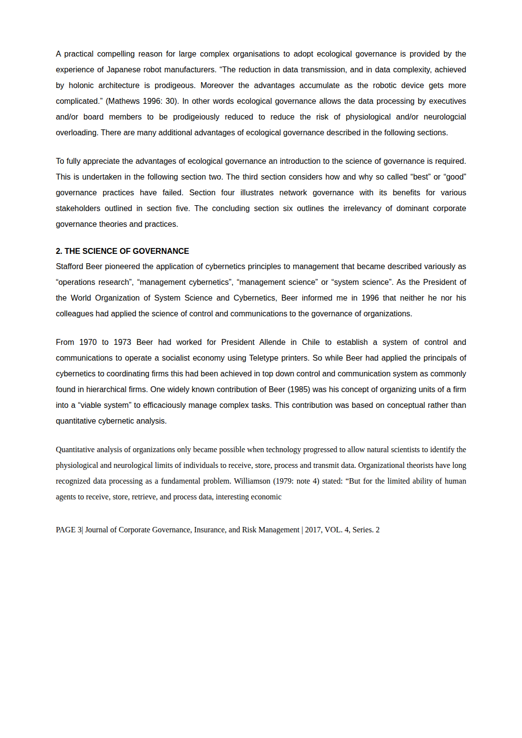A practical compelling reason for large complex organisations to adopt ecological governance is provided by the experience of Japanese robot manufacturers. “The reduction in data transmission, and in data complexity, achieved by holonic architecture is prodigeous. Moreover the advantages accumulate as the robotic device gets more complicated.” (Mathews 1996: 30). In other words ecological governance allows the data processing by executives and/or board members to be prodigeiously reduced to reduce the risk of physiological and/or neurologcial overloading. There are many additional advantages of ecological governance described in the following sections.
To fully appreciate the advantages of ecological governance an introduction to the science of governance is required. This is undertaken in the following section two. The third section considers how and why so called “best” or “good” governance practices have failed. Section four illustrates network governance with its benefits for various stakeholders outlined in section five. The concluding section six outlines the irrelevancy of dominant corporate governance theories and practices.
2. THE SCIENCE OF GOVERNANCE
Stafford Beer pioneered the application of cybernetics principles to management that became described variously as “operations research”, “management cybernetics”, “management science” or “system science”. As the President of the World Organization of System Science and Cybernetics, Beer informed me in 1996 that neither he nor his colleagues had applied the science of control and communications to the governance of organizations.
From 1970 to 1973 Beer had worked for President Allende in Chile to establish a system of control and communications to operate a socialist economy using Teletype printers. So while Beer had applied the principals of cybernetics to coordinating firms this had been achieved in top down control and communication system as commonly found in hierarchical firms. One widely known contribution of Beer (1985) was his concept of organizing units of a firm into a “viable system” to efficaciously manage complex tasks. This contribution was based on conceptual rather than quantitative cybernetic analysis.
Quantitative analysis of organizations only became possible when technology progressed to allow natural scientists to identify the physiological and neurological limits of individuals to receive, store, process and transmit data. Organizational theorists have long recognized data processing as a fundamental problem. Williamson (1979: note 4) stated: “But for the limited ability of human agents to receive, store, retrieve, and process data, interesting economic
PAGE 3| Journal of Corporate Governance, Insurance, and Risk Management | 2017, VOL. 4, Series. 2